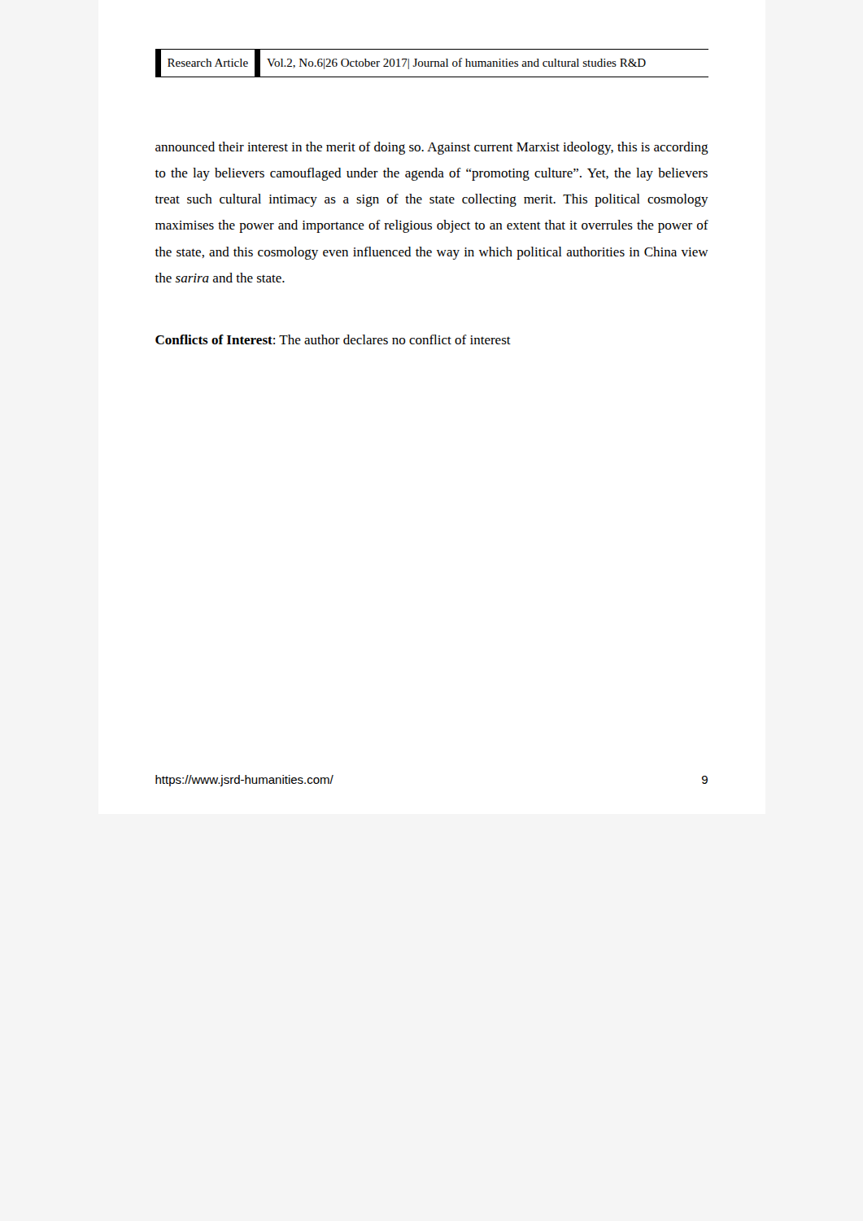Research Article
Vol.2, No.6|26 October 2017| Journal of humanities and cultural studies R&D
announced their interest in the merit of doing so. Against current Marxist ideology, this is according to the lay believers camouflaged under the agenda of “promoting culture”. Yet, the lay believers treat such cultural intimacy as a sign of the state collecting merit. This political cosmology maximises the power and importance of religious object to an extent that it overrules the power of the state, and this cosmology even influenced the way in which political authorities in China view the sarira and the state.
Conflicts of Interest: The author declares no conflict of interest
https://www.jsrd-humanities.com/ 9